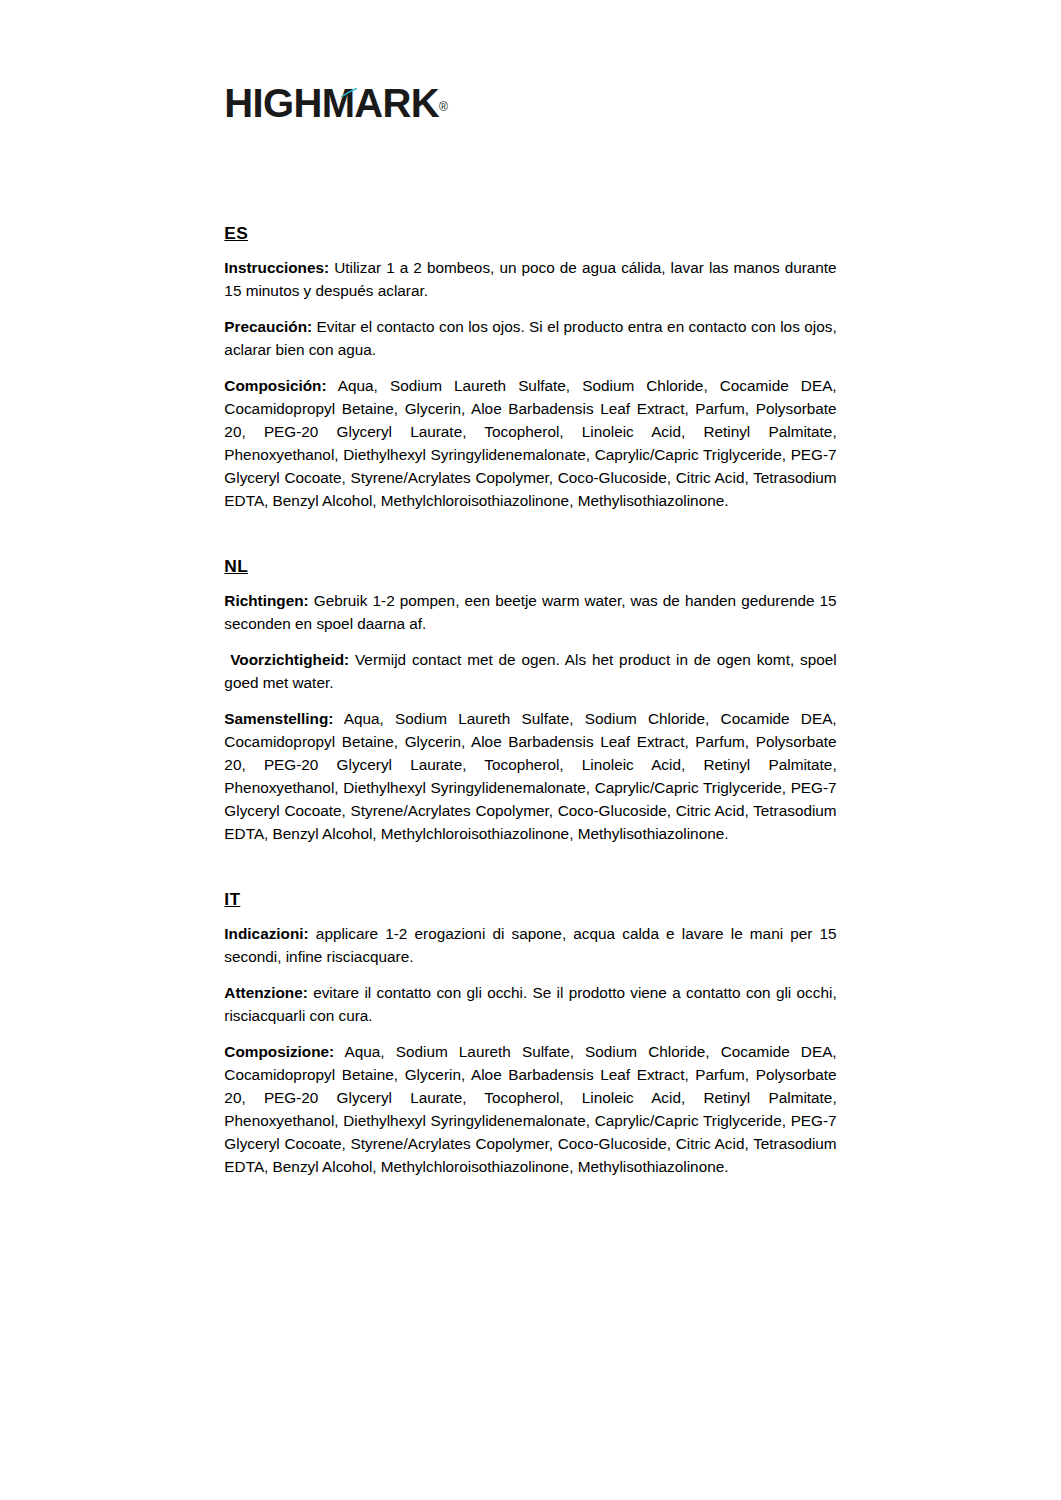HIGHMARK®
ES
Instrucciones: Utilizar 1 a 2 bombeos, un poco de agua cálida, lavar las manos durante 15 minutos y después aclarar.
Precaución: Evitar el contacto con los ojos. Si el producto entra en contacto con los ojos, aclarar bien con agua.
Composición: Aqua, Sodium Laureth Sulfate, Sodium Chloride, Cocamide DEA, Cocamidopropyl Betaine, Glycerin, Aloe Barbadensis Leaf Extract, Parfum, Polysorbate 20, PEG-20 Glyceryl Laurate, Tocopherol, Linoleic Acid, Retinyl Palmitate, Phenoxyethanol, Diethylhexyl Syringylidenemalonate, Caprylic/Capric Triglyceride, PEG-7 Glyceryl Cocoate, Styrene/Acrylates Copolymer, Coco-Glucoside, Citric Acid, Tetrasodium EDTA, Benzyl Alcohol, Methylchloroisothiazolinone, Methylisothiazolinone.
NL
Richtingen: Gebruik 1-2 pompen, een beetje warm water, was de handen gedurende 15 seconden en spoel daarna af.
Voorzichtigheid: Vermijd contact met de ogen. Als het product in de ogen komt, spoel goed met water.
Samenstelling: Aqua, Sodium Laureth Sulfate, Sodium Chloride, Cocamide DEA, Cocamidopropyl Betaine, Glycerin, Aloe Barbadensis Leaf Extract, Parfum, Polysorbate 20, PEG-20 Glyceryl Laurate, Tocopherol, Linoleic Acid, Retinyl Palmitate, Phenoxyethanol, Diethylhexyl Syringylidenemalonate, Caprylic/Capric Triglyceride, PEG-7 Glyceryl Cocoate, Styrene/Acrylates Copolymer, Coco-Glucoside, Citric Acid, Tetrasodium EDTA, Benzyl Alcohol, Methylchloroisothiazolinone, Methylisothiazolinone.
IT
Indicazioni: applicare 1-2 erogazioni di sapone, acqua calda e lavare le mani per 15 secondi, infine risciacquare.
Attenzione: evitare il contatto con gli occhi. Se il prodotto viene a contatto con gli occhi, risciacquarli con cura.
Composizione: Aqua, Sodium Laureth Sulfate, Sodium Chloride, Cocamide DEA, Cocamidopropyl Betaine, Glycerin, Aloe Barbadensis Leaf Extract, Parfum, Polysorbate 20, PEG-20 Glyceryl Laurate, Tocopherol, Linoleic Acid, Retinyl Palmitate, Phenoxyethanol, Diethylhexyl Syringylidenemalonate, Caprylic/Capric Triglyceride, PEG-7 Glyceryl Cocoate, Styrene/Acrylates Copolymer, Coco-Glucoside, Citric Acid, Tetrasodium EDTA, Benzyl Alcohol, Methylchloroisothiazolinone, Methylisothiazolinone.